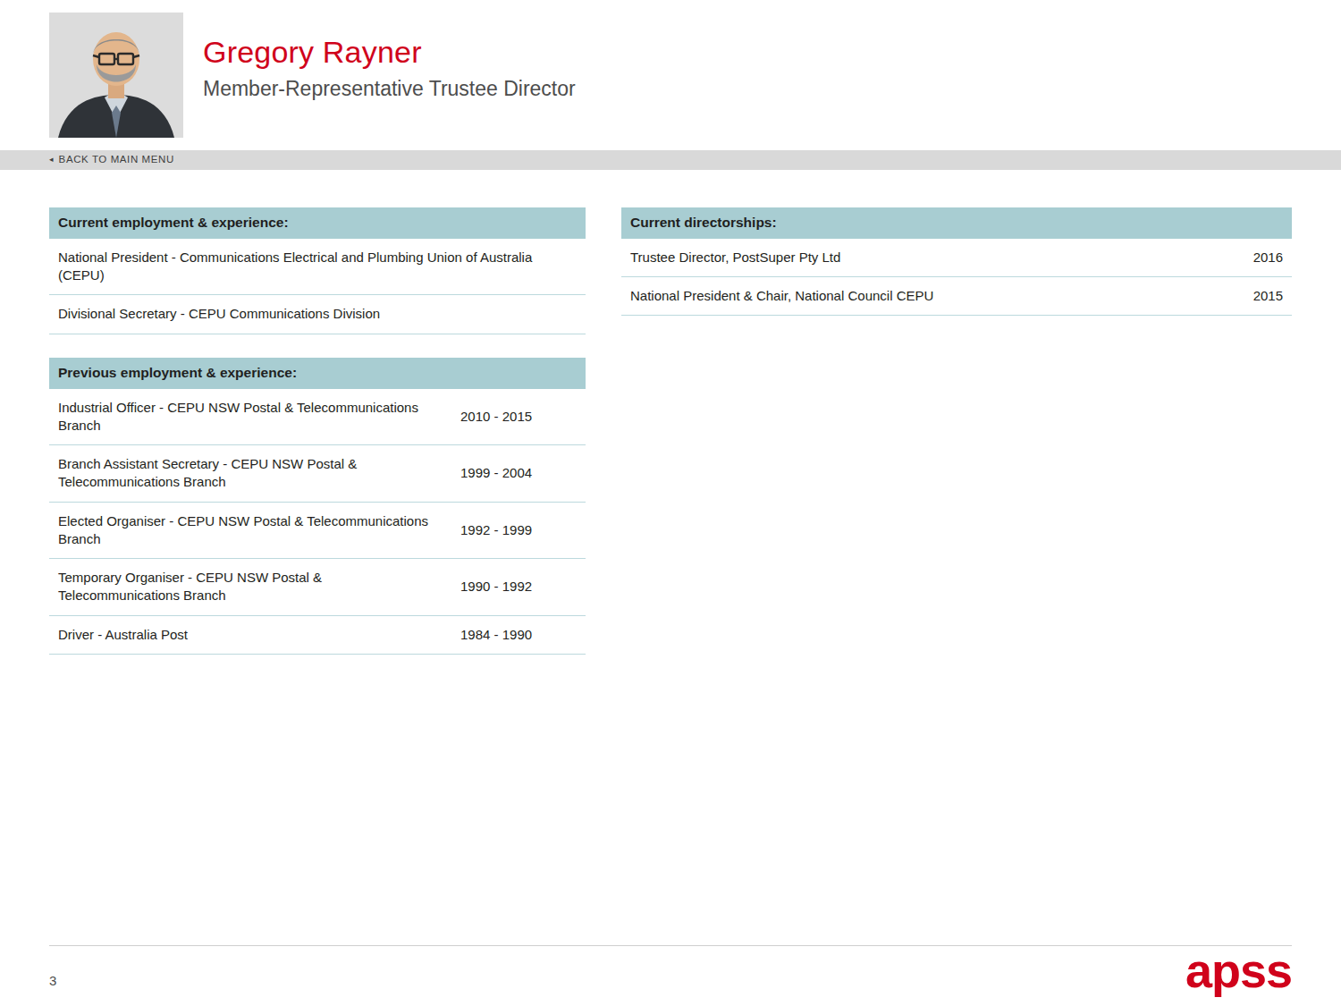Gregory Rayner
Member-Representative Trustee Director
◂BACK TO MAIN MENU
Current employment & experience:
| National President - Communications Electrical and Plumbing Union of Australia (CEPU) |
| Divisional Secretary - CEPU Communications Division |
Previous employment & experience:
| Industrial Officer - CEPU NSW Postal & Telecommunications Branch | 2010 - 2015 |
| Branch Assistant Secretary - CEPU NSW Postal & Telecommunications Branch | 1999 - 2004 |
| Elected Organiser - CEPU NSW Postal & Telecommunications Branch | 1992 - 1999 |
| Temporary Organiser - CEPU NSW Postal & Telecommunications Branch | 1990 - 1992 |
| Driver - Australia Post | 1984 - 1990 |
Current directorships:
| Trustee Director, PostSuper Pty Ltd | 2016 |
| National President & Chair, National Council CEPU | 2015 |
3
apss